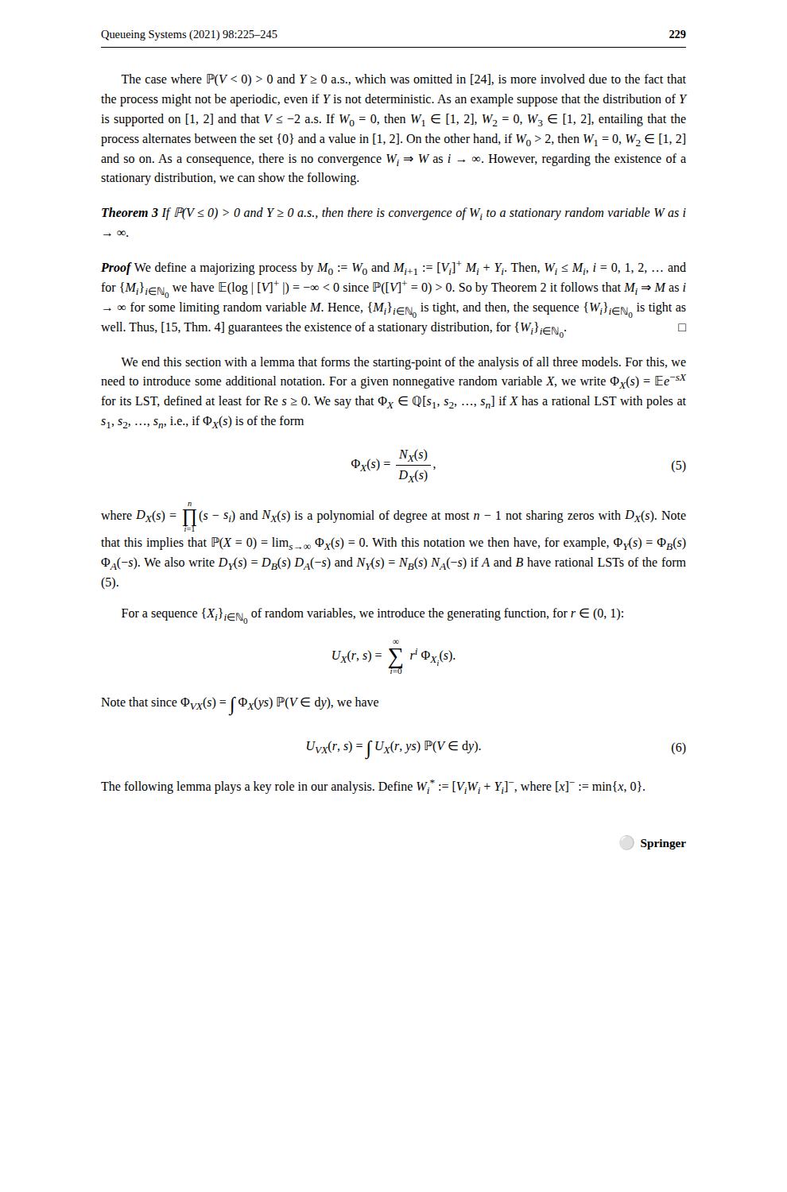Queueing Systems (2021) 98:225–245 229
The case where ℙ(V < 0) > 0 and Y ≥ 0 a.s., which was omitted in [24], is more involved due to the fact that the process might not be aperiodic, even if Y is not deterministic. As an example suppose that the distribution of Y is supported on [1, 2] and that V ≤ −2 a.s. If W0 = 0, then W1 ∈ [1, 2], W2 = 0, W3 ∈ [1, 2], entailing that the process alternates between the set {0} and a value in [1, 2]. On the other hand, if W0 > 2, then W1 = 0, W2 ∈ [1, 2] and so on. As a consequence, there is no convergence Wi ⇒ W as i → ∞. However, regarding the existence of a stationary distribution, we can show the following.
Theorem 3 If ℙ(V ≤ 0) > 0 and Y ≥ 0 a.s., then there is convergence of Wi to a stationary random variable W as i → ∞.
Proof We define a majorizing process by M0 := W0 and Mi+1 := [Vi]+ Mi + Yi. Then, Wi ≤ Mi, i = 0, 1, 2, … and for {Mi}i∈ℕ0 we have 𝔼(log | [V]+ |) = −∞ < 0 since ℙ([V]+ = 0) > 0. So by Theorem 2 it follows that Mi ⇒ M as i → ∞ for some limiting random variable M. Hence, {Mi}i∈ℕ0 is tight, and then, the sequence {Wi}i∈ℕ0 is tight as well. Thus, [15, Thm. 4] guarantees the existence of a stationary distribution, for {Wi}i∈ℕ0. □
We end this section with a lemma that forms the starting-point of the analysis of all three models. For this, we need to introduce some additional notation. For a given nonnegative random variable X, we write ΦX(s) = 𝔼e−sX for its LST, defined at least for Re s ≥ 0. We say that ΦX ∈ ℚ[s1, s2, …, sn] if X has a rational LST with poles at s1, s2, …, sn, i.e., if ΦX(s) is of the form
ΦX(s) = NX(s) DX(s), (5)
where DX(s) = n∏i=1(s − si) and NX(s) is a polynomial of degree at most n − 1 not sharing zeros with DX(s). Note that this implies that ℙ(X = 0) = lims→∞ ΦX(s) = 0. With this notation we then have, for example, ΦY(s) = ΦB(s) ΦA(−s). We also write DY(s) = DB(s) DA(−s) and NY(s) = NB(s) NA(−s) if A and B have rational LSTs of the form (5).
For a sequence {Xi}i∈ℕ0 of random variables, we introduce the generating function, for r ∈ (0, 1):
UX(r, s) = ∞∑i=0 ri ΦXi(s).
Note that since ΦVX(s) = ∫ ΦX(ys) ℙ(V ∈ dy), we have
UVX(r, s) = ∫ UX(r, ys) ℙ(V ∈ dy). (6)
The following lemma plays a key role in our analysis. Define Wi* := [ViWi + Yi]−, where [x]− := min{x, 0}.
⚪Springer